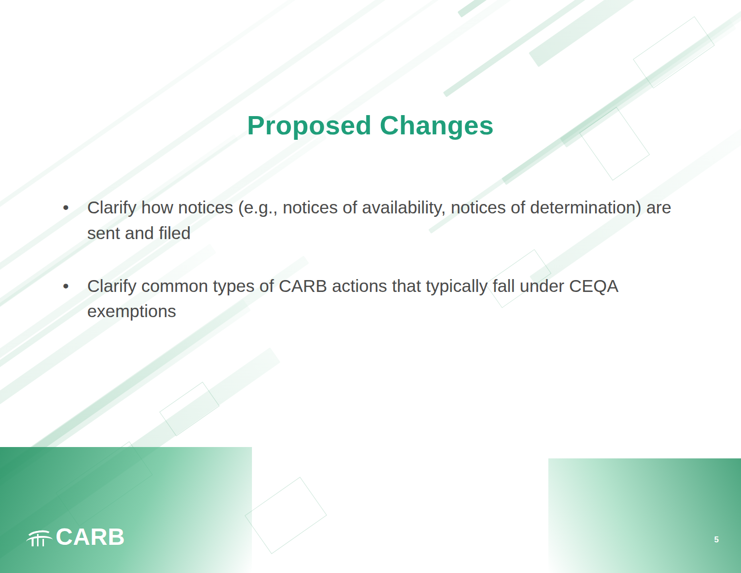Proposed Changes
Clarify how notices (e.g., notices of availability, notices of determination) are sent and filed
Clarify common types of CARB actions that typically fall under CEQA exemptions
CARB
5